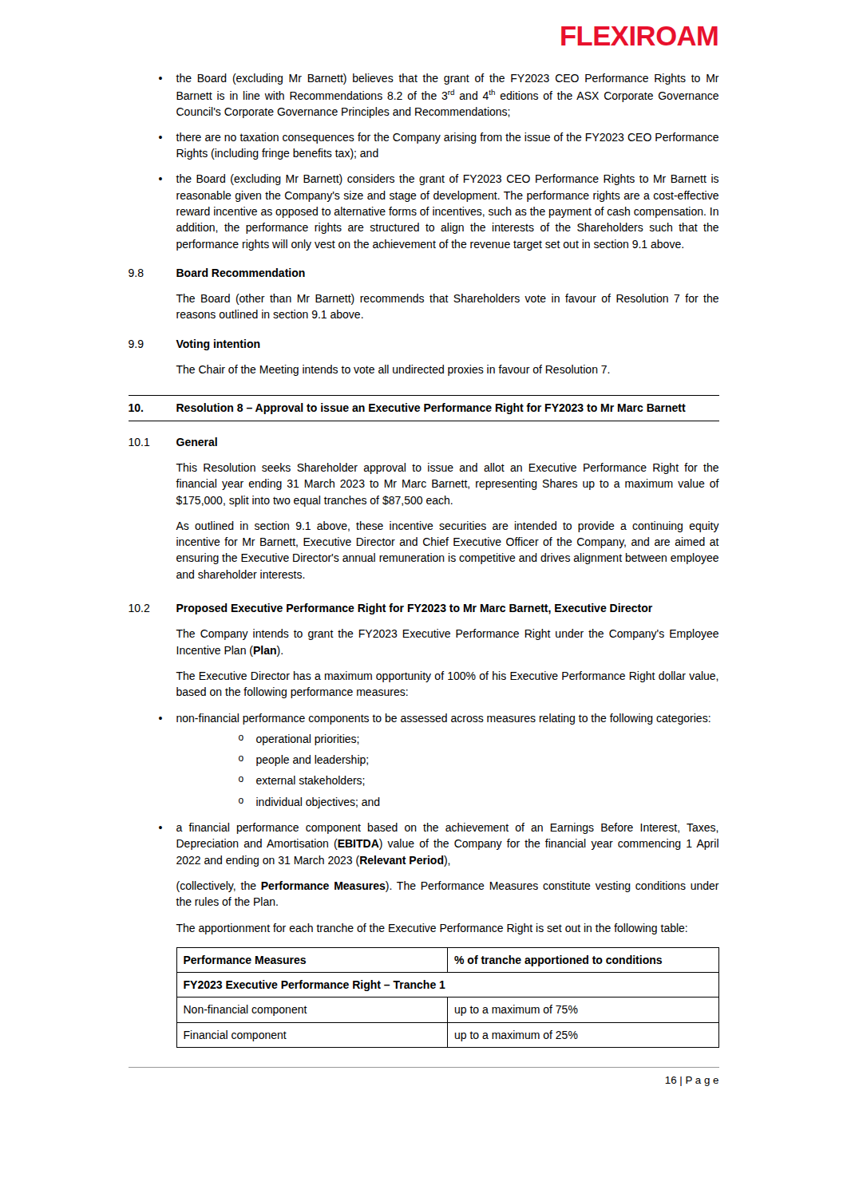FLEXI ROAM
the Board (excluding Mr Barnett) believes that the grant of the FY2023 CEO Performance Rights to Mr Barnett is in line with Recommendations 8.2 of the 3rd and 4th editions of the ASX Corporate Governance Council's Corporate Governance Principles and Recommendations;
there are no taxation consequences for the Company arising from the issue of the FY2023 CEO Performance Rights (including fringe benefits tax); and
the Board (excluding Mr Barnett) considers the grant of FY2023 CEO Performance Rights to Mr Barnett is reasonable given the Company's size and stage of development. The performance rights are a cost-effective reward incentive as opposed to alternative forms of incentives, such as the payment of cash compensation. In addition, the performance rights are structured to align the interests of the Shareholders such that the performance rights will only vest on the achievement of the revenue target set out in section 9.1 above.
9.8
Board Recommendation
The Board (other than Mr Barnett) recommends that Shareholders vote in favour of Resolution 7 for the reasons outlined in section 9.1 above.
9.9
Voting intention
The Chair of the Meeting intends to vote all undirected proxies in favour of Resolution 7.
10.
Resolution 8 – Approval to issue an Executive Performance Right for FY2023 to Mr Marc Barnett
10.1
General
This Resolution seeks Shareholder approval to issue and allot an Executive Performance Right for the financial year ending 31 March 2023 to Mr Marc Barnett, representing Shares up to a maximum value of $175,000, split into two equal tranches of $87,500 each.
As outlined in section 9.1 above, these incentive securities are intended to provide a continuing equity incentive for Mr Barnett, Executive Director and Chief Executive Officer of the Company, and are aimed at ensuring the Executive Director's annual remuneration is competitive and drives alignment between employee and shareholder interests.
10.2
Proposed Executive Performance Right for FY2023 to Mr Marc Barnett, Executive Director
The Company intends to grant the FY2023 Executive Performance Right under the Company's Employee Incentive Plan (Plan).
The Executive Director has a maximum opportunity of 100% of his Executive Performance Right dollar value, based on the following performance measures:
non-financial performance components to be assessed across measures relating to the following categories:
operational priorities;
people and leadership;
external stakeholders;
individual objectives; and
a financial performance component based on the achievement of an Earnings Before Interest, Taxes, Depreciation and Amortisation (EBITDA) value of the Company for the financial year commencing 1 April 2022 and ending on 31 March 2023 (Relevant Period),
(collectively, the Performance Measures). The Performance Measures constitute vesting conditions under the rules of the Plan.
The apportionment for each tranche of the Executive Performance Right is set out in the following table:
| Performance Measures | % of tranche apportioned to conditions |
| --- | --- |
| FY2023 Executive Performance Right – Tranche 1 |
| Non-financial component | up to a maximum of 75% |
| Financial component | up to a maximum of 25% |
16 | P a g e